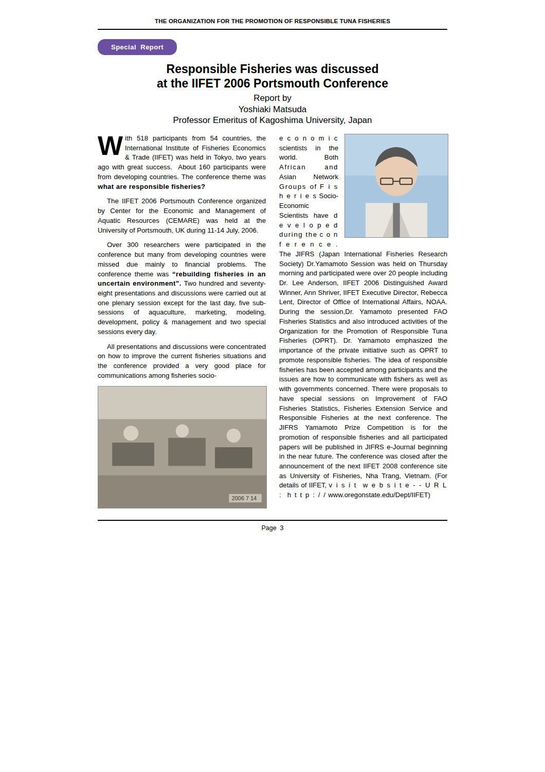THE ORGANIZATION FOR THE PROMOTION OF RESPONSIBLE TUNA FISHERIES
Special Report
Responsible Fisheries was discussed
at the IIFET 2006 Portsmouth Conference
Report by
Yoshiaki Matsuda
Professor Emeritus of Kagoshima University, Japan
With 518 participants from 54 countries, the International Institute of Fisheries Economics & Trade (IIFET) was held in Tokyo, two years ago with great success. About 160 participants were from developing countries. The conference theme was what are responsible fisheries?
The IIFET 2006 Portsmouth Conference organized by Center for the Economic and Management of Aquatic Resources (CEMARE) was held at the University of Portsmouth, UK during 11-14 July, 2006.
Over 300 researchers were participated in the conference but many from developing countries were missed due mainly to financial problems. The conference theme was “rebuilding fisheries in an uncertain environment”. Two hundred and seventy-eight presentations and discussions were carried out at one plenary session except for the last day, five sub-sessions of aquaculture, marketing, modeling, development, policy & management and two special sessions every day.
All presentations and discussions were concentrated on how to improve the current fisheries situations and the conference provided a very good place for communications among fisheries socio-
e c o n o m i c scientists in the world. Both African and Asian Network Groups of F i s h e r i e s Socio-Economic Scientists have d e v e l o p e d during the c o n f e r e n c e . The JIFRS (Japan International Fisheries Research Society) Dr.Yamamoto Session was held on Thursday morning and participated were over 20 people including Dr. Lee Anderson, IIFET 2006 Distinguished Award Winner, Ann Shriver, IIFET Executive Director, Rebecca Lent, Director of Office of International Affairs, NOAA. During the session,Dr. Yamamoto presented FAO Fisheries Statistics and also introduced activities of the Organization for the Promotion of Responsible Tuna Fisheries (OPRT). Dr. Yamamoto emphasized the importance of the private initiative such as OPRT to promote responsible fisheries. The idea of responsible fisheries has been accepted among participants and the issues are how to communicate with fishers as well as with governments concerned. There were proposals to have special sessions on Improvement of FAO Fisheries Statistics, Fisheries Extension Service and Responsible Fisheries at the next conference. The JIFRS Yamamoto Prize Competition is for the promotion of responsible fisheries and all participated papers will be published in JIFRS e-Journal beginning in the near future. The conference was closed after the announcement of the next IIFET 2008 conference site as University of Fisheries, Nha Trang, Vietnam. (For details of IIFET, v i s i t w e b s i t e - - U R L : h t t p : / / www.oregonstate.edu/Dept/IIFET)
Page 3